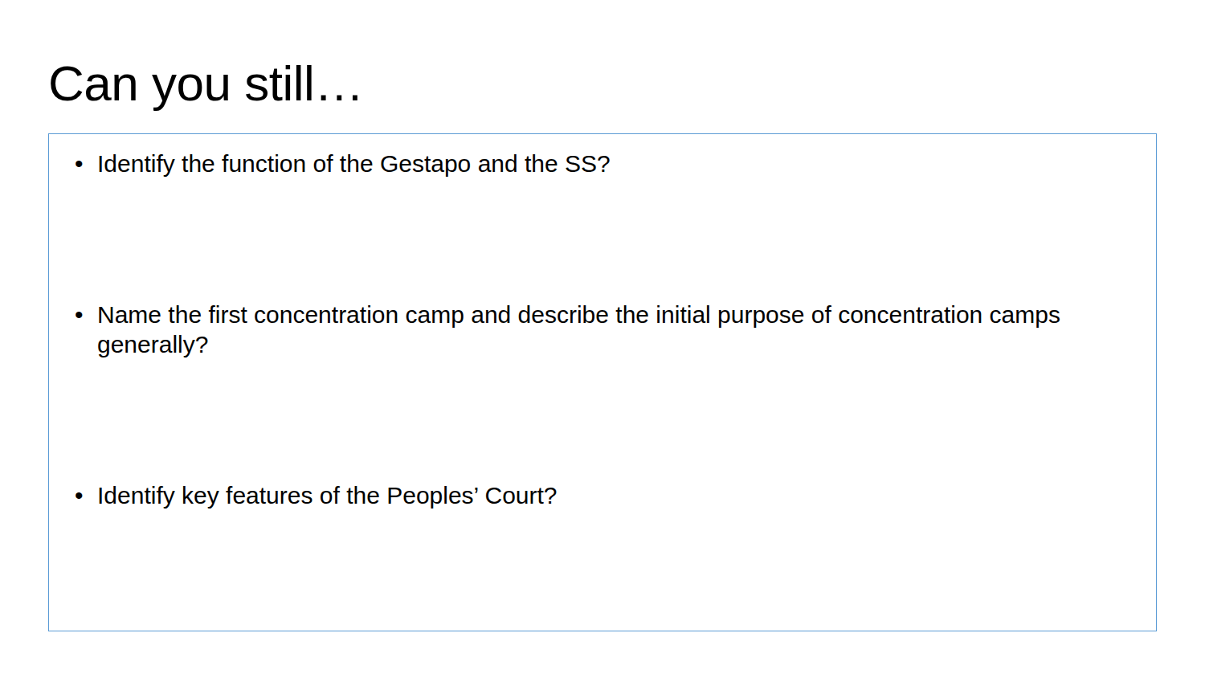Can you still…
Identify the function of the Gestapo and the SS?
Name the first concentration camp and describe the initial purpose of concentration camps generally?
Identify key features of the Peoples’ Court?